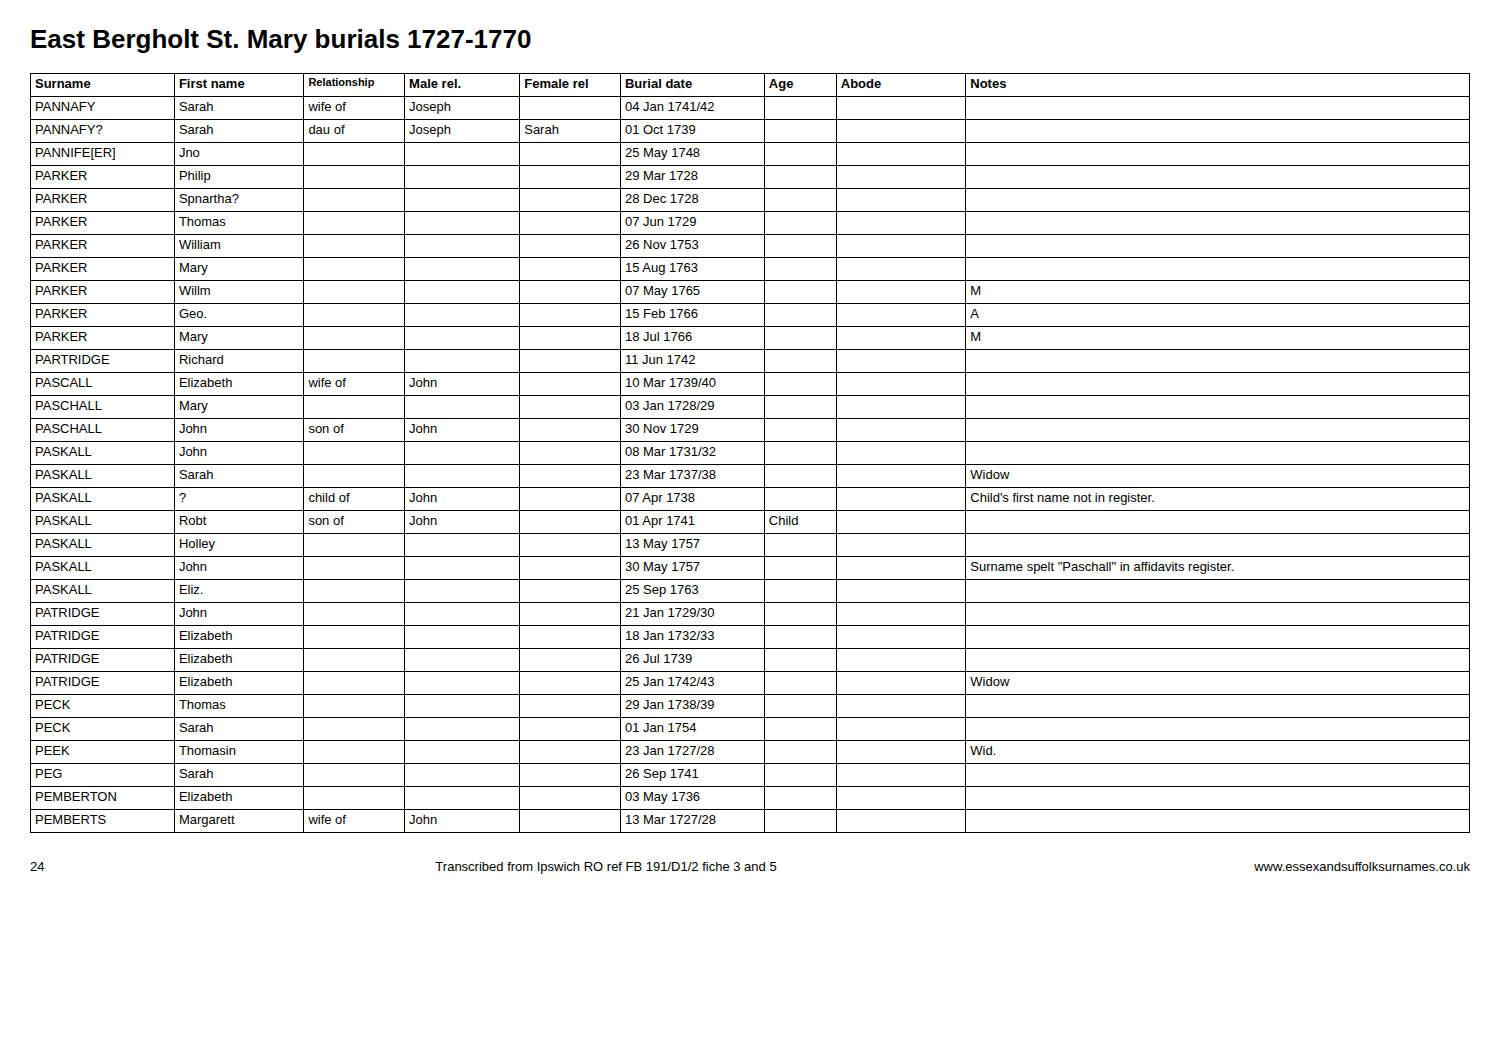East Bergholt St. Mary burials 1727-1770
| Surname | First name | Relationship | Male rel. | Female rel | Burial date | Age | Abode | Notes |
| --- | --- | --- | --- | --- | --- | --- | --- | --- |
| PANNAFY | Sarah | wife of | Joseph | | 04 Jan 1741/42 | | | |
| PANNAFY? | Sarah | dau of | Joseph | Sarah | 01 Oct 1739 | | | |
| PANNIFE[ER] | Jno | | | | 25 May 1748 | | | |
| PARKER | Philip | | | | 29 Mar 1728 | | | |
| PARKER | Spnartha? | | | | 28 Dec 1728 | | | |
| PARKER | Thomas | | | | 07 Jun 1729 | | | |
| PARKER | William | | | | 26 Nov 1753 | | | |
| PARKER | Mary | | | | 15 Aug 1763 | | | |
| PARKER | Willm | | | | 07 May 1765 | | | M |
| PARKER | Geo. | | | | 15 Feb 1766 | | | A |
| PARKER | Mary | | | | 18 Jul 1766 | | | M |
| PARTRIDGE | Richard | | | | 11 Jun 1742 | | | |
| PASCALL | Elizabeth | wife of | John | | 10 Mar 1739/40 | | | |
| PASCHALL | Mary | | | | 03 Jan 1728/29 | | | |
| PASCHALL | John | son of | John | | 30 Nov 1729 | | | |
| PASKALL | John | | | | 08 Mar 1731/32 | | | |
| PASKALL | Sarah | | | | 23 Mar 1737/38 | | | Widow |
| PASKALL | ? | child of | John | | 07 Apr 1738 | | | Child's first name not in register. |
| PASKALL | Robt | son of | John | | 01 Apr 1741 | Child | | |
| PASKALL | Holley | | | | 13 May 1757 | | | |
| PASKALL | John | | | | 30 May 1757 | | | Surname spelt "Paschall" in affidavits register. |
| PASKALL | Eliz. | | | | 25 Sep 1763 | | | |
| PATRIDGE | John | | | | 21 Jan 1729/30 | | | |
| PATRIDGE | Elizabeth | | | | 18 Jan 1732/33 | | | |
| PATRIDGE | Elizabeth | | | | 26 Jul 1739 | | | |
| PATRIDGE | Elizabeth | | | | 25 Jan 1742/43 | | | Widow |
| PECK | Thomas | | | | 29 Jan 1738/39 | | | |
| PECK | Sarah | | | | 01 Jan 1754 | | | |
| PEEK | Thomasin | | | | 23 Jan 1727/28 | | | Wid. |
| PEG | Sarah | | | | 26 Sep 1741 | | | |
| PEMBERTON | Elizabeth | | | | 03 May 1736 | | | |
| PEMBERTS | Margarett | wife of | John | | 13 Mar 1727/28 | | | |
24
Transcribed from Ipswich RO ref FB 191/D1/2 fiche 3 and 5
www.essexandsuffolksurnames.co.uk